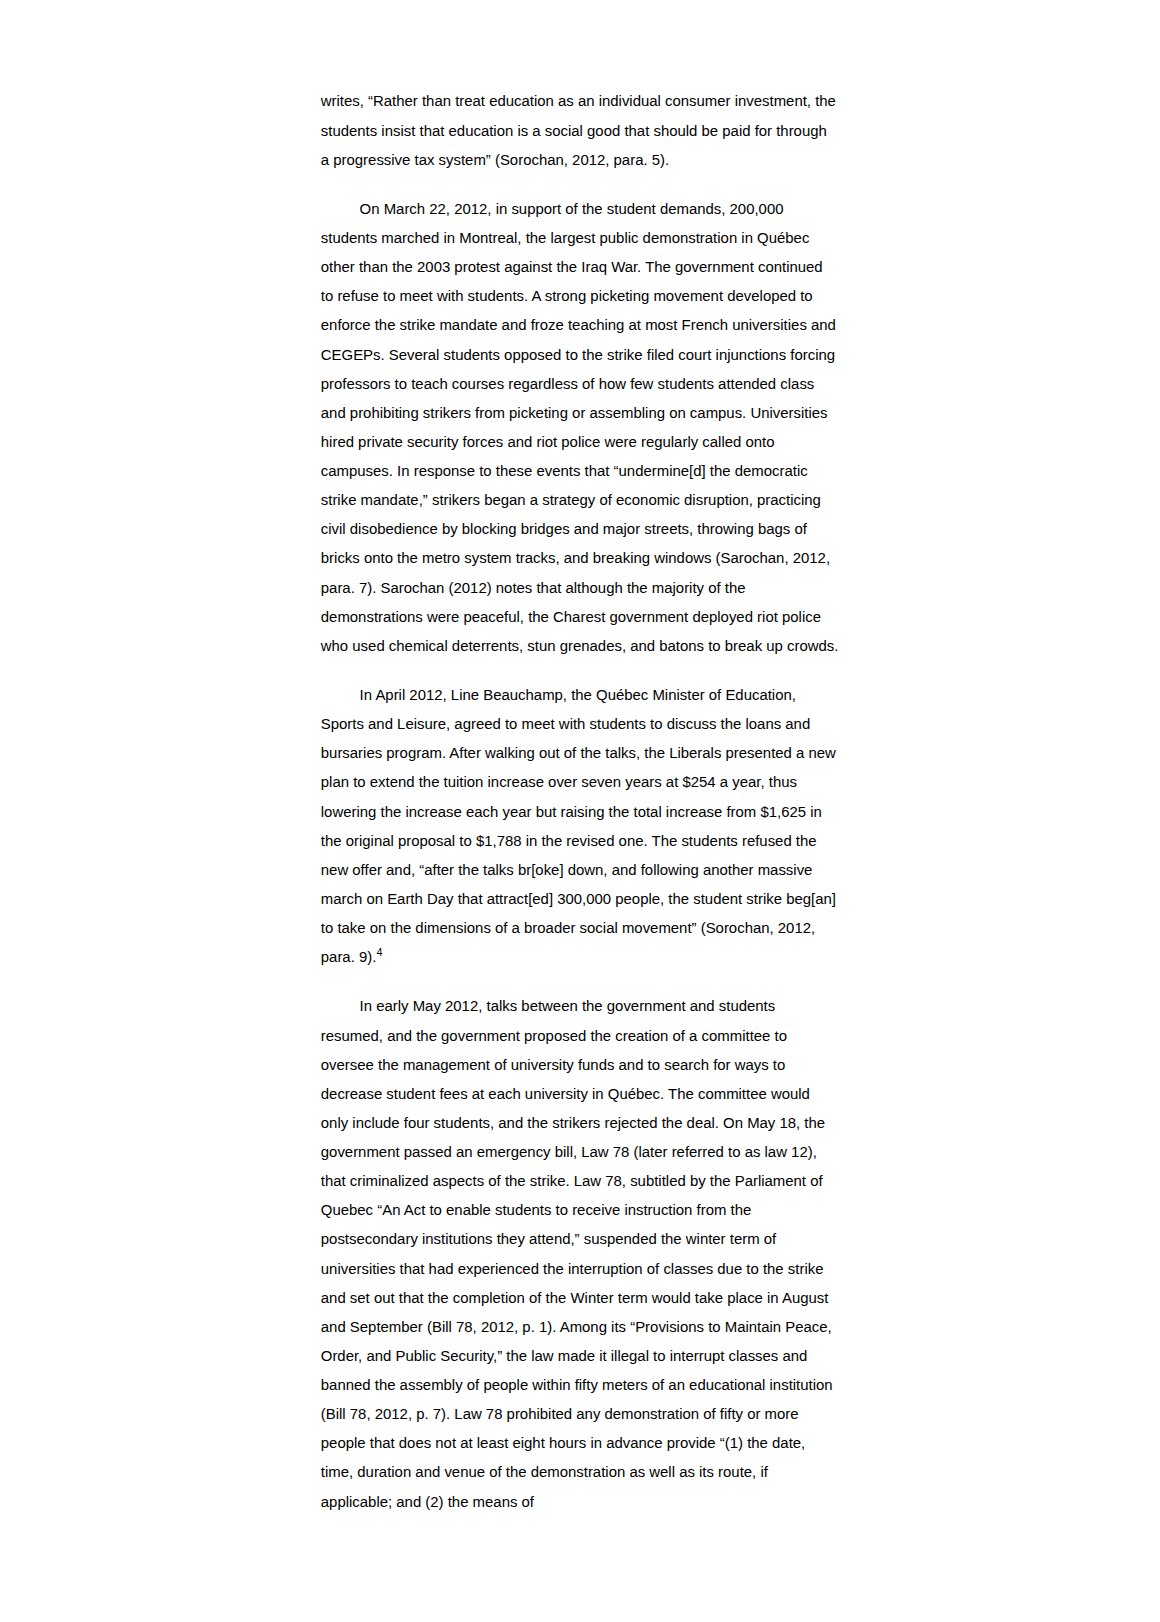writes, “Rather than treat education as an individual consumer investment, the students insist that education is a social good that should be paid for through a progressive tax system” (Sorochan, 2012, para. 5).
On March 22, 2012, in support of the student demands, 200,000 students marched in Montreal, the largest public demonstration in Québec other than the 2003 protest against the Iraq War. The government continued to refuse to meet with students. A strong picketing movement developed to enforce the strike mandate and froze teaching at most French universities and CEGEPs. Several students opposed to the strike filed court injunctions forcing professors to teach courses regardless of how few students attended class and prohibiting strikers from picketing or assembling on campus. Universities hired private security forces and riot police were regularly called onto campuses. In response to these events that “undermine[d] the democratic strike mandate,” strikers began a strategy of economic disruption, practicing civil disobedience by blocking bridges and major streets, throwing bags of bricks onto the metro system tracks, and breaking windows (Sarochan, 2012, para. 7). Sarochan (2012) notes that although the majority of the demonstrations were peaceful, the Charest government deployed riot police who used chemical deterrents, stun grenades, and batons to break up crowds.
In April 2012, Line Beauchamp, the Québec Minister of Education, Sports and Leisure, agreed to meet with students to discuss the loans and bursaries program. After walking out of the talks, the Liberals presented a new plan to extend the tuition increase over seven years at $254 a year, thus lowering the increase each year but raising the total increase from $1,625 in the original proposal to $1,788 in the revised one. The students refused the new offer and, “after the talks br[oke] down, and following another massive march on Earth Day that attract[ed] 300,000 people, the student strike beg[an] to take on the dimensions of a broader social movement” (Sorochan, 2012, para. 9).4
In early May 2012, talks between the government and students resumed, and the government proposed the creation of a committee to oversee the management of university funds and to search for ways to decrease student fees at each university in Québec. The committee would only include four students, and the strikers rejected the deal. On May 18, the government passed an emergency bill, Law 78 (later referred to as law 12), that criminalized aspects of the strike. Law 78, subtitled by the Parliament of Quebec “An Act to enable students to receive instruction from the postsecondary institutions they attend,” suspended the winter term of universities that had experienced the interruption of classes due to the strike and set out that the completion of the Winter term would take place in August and September (Bill 78, 2012, p. 1). Among its “Provisions to Maintain Peace, Order, and Public Security,” the law made it illegal to interrupt classes and banned the assembly of people within fifty meters of an educational institution (Bill 78, 2012, p. 7). Law 78 prohibited any demonstration of fifty or more people that does not at least eight hours in advance provide “(1) the date, time, duration and venue of the demonstration as well as its route, if applicable; and (2) the means of